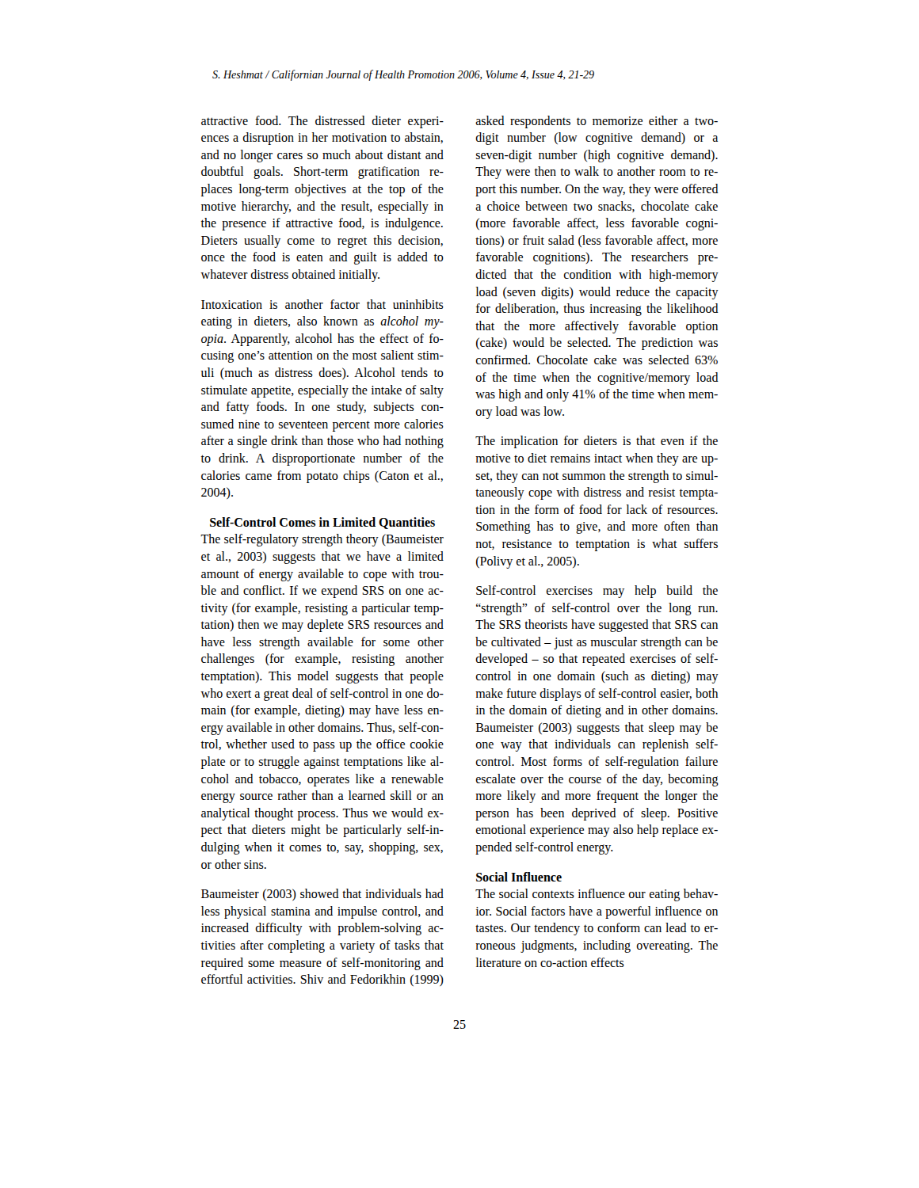S. Heshmat / Californian Journal of Health Promotion 2006, Volume 4, Issue 4, 21-29
attractive food. The distressed dieter experiences a disruption in her motivation to abstain, and no longer cares so much about distant and doubtful goals. Short-term gratification replaces long-term objectives at the top of the motive hierarchy, and the result, especially in the presence if attractive food, is indulgence. Dieters usually come to regret this decision, once the food is eaten and guilt is added to whatever distress obtained initially.
Intoxication is another factor that uninhibits eating in dieters, also known as alcohol myopia. Apparently, alcohol has the effect of focusing one’s attention on the most salient stimuli (much as distress does). Alcohol tends to stimulate appetite, especially the intake of salty and fatty foods. In one study, subjects consumed nine to seventeen percent more calories after a single drink than those who had nothing to drink. A disproportionate number of the calories came from potato chips (Caton et al., 2004).
Self-Control Comes in Limited Quantities
The self-regulatory strength theory (Baumeister et al., 2003) suggests that we have a limited amount of energy available to cope with trouble and conflict. If we expend SRS on one activity (for example, resisting a particular temptation) then we may deplete SRS resources and have less strength available for some other challenges (for example, resisting another temptation). This model suggests that people who exert a great deal of self-control in one domain (for example, dieting) may have less energy available in other domains. Thus, self-control, whether used to pass up the office cookie plate or to struggle against temptations like alcohol and tobacco, operates like a renewable energy source rather than a learned skill or an analytical thought process. Thus we would expect that dieters might be particularly self-indulging when it comes to, say, shopping, sex, or other sins.
Baumeister (2003) showed that individuals had less physical stamina and impulse control, and increased difficulty with problem-solving activities after completing a variety of tasks that required some measure of self-monitoring and effortful activities. Shiv and Fedorikhin (1999) asked respondents to memorize either a two-digit number (low cognitive demand) or a seven-digit number (high cognitive demand). They were then to walk to another room to report this number. On the way, they were offered a choice between two snacks, chocolate cake (more favorable affect, less favorable cognitions) or fruit salad (less favorable affect, more favorable cognitions). The researchers predicted that the condition with high-memory load (seven digits) would reduce the capacity for deliberation, thus increasing the likelihood that the more affectively favorable option (cake) would be selected. The prediction was confirmed. Chocolate cake was selected 63% of the time when the cognitive/memory load was high and only 41% of the time when memory load was low.
The implication for dieters is that even if the motive to diet remains intact when they are upset, they can not summon the strength to simultaneously cope with distress and resist temptation in the form of food for lack of resources. Something has to give, and more often than not, resistance to temptation is what suffers (Polivy et al., 2005).
Self-control exercises may help build the “strength” of self-control over the long run. The SRS theorists have suggested that SRS can be cultivated – just as muscular strength can be developed – so that repeated exercises of self-control in one domain (such as dieting) may make future displays of self-control easier, both in the domain of dieting and in other domains. Baumeister (2003) suggests that sleep may be one way that individuals can replenish self-control. Most forms of self-regulation failure escalate over the course of the day, becoming more likely and more frequent the longer the person has been deprived of sleep. Positive emotional experience may also help replace expended self-control energy.
Social Influence
The social contexts influence our eating behavior. Social factors have a powerful influence on tastes. Our tendency to conform can lead to erroneous judgments, including overeating. The literature on co-action effects
25